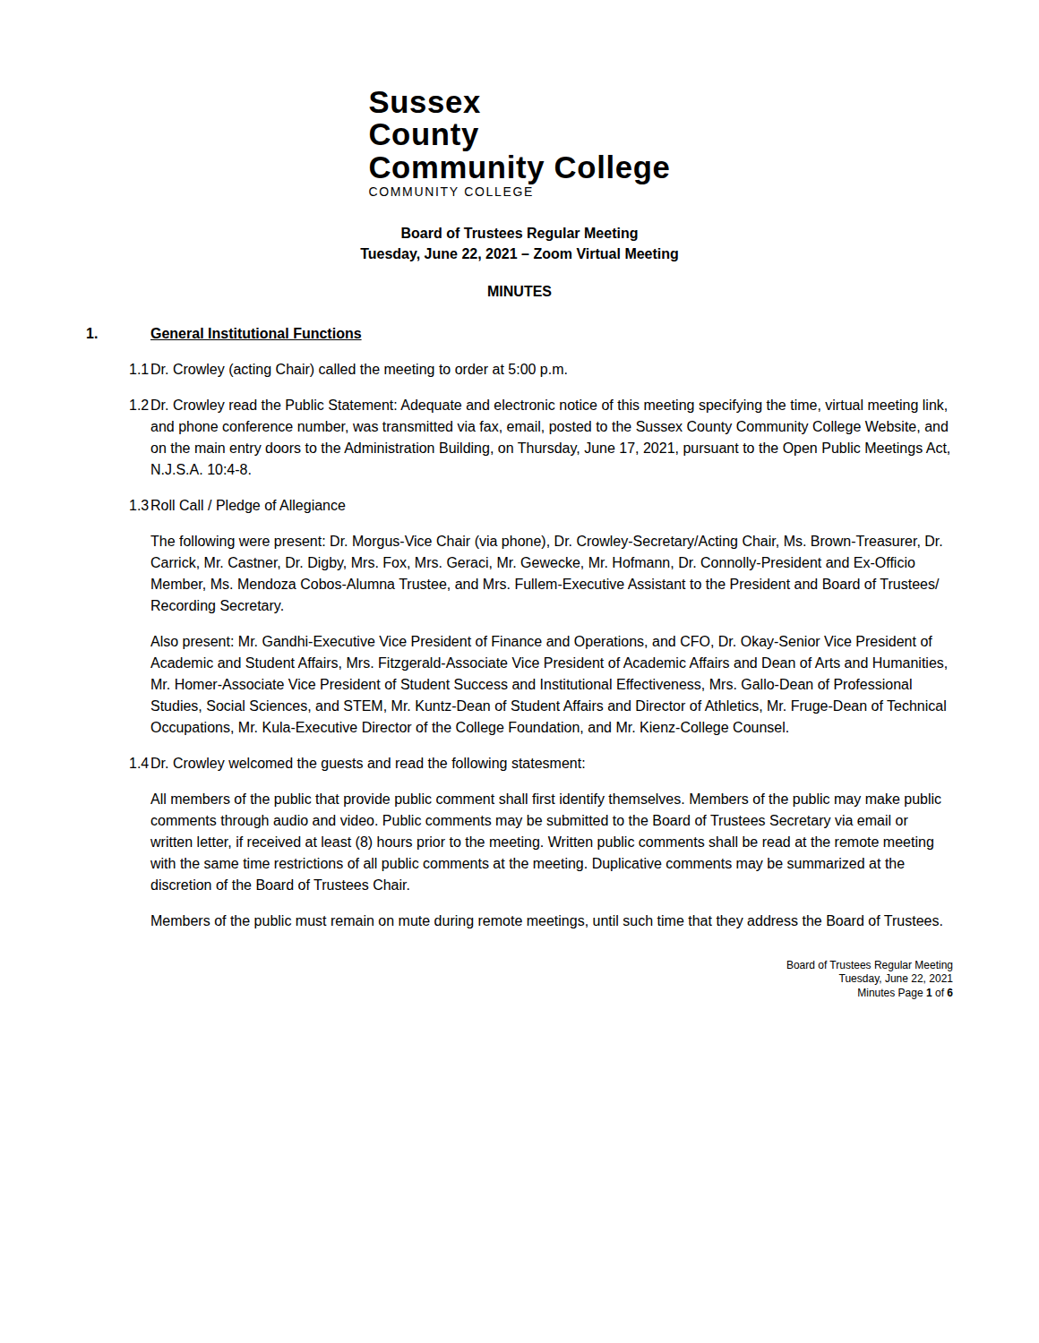Sussex
County
Community College
COMMUNITY COLLEGE
Board of Trustees Regular Meeting
Tuesday, June 22, 2021 – Zoom Virtual Meeting
MINUTES
1.
General Institutional Functions
1.1
Dr. Crowley (acting Chair) called the meeting to order at 5:00 p.m.
1.2
Dr. Crowley read the Public Statement: Adequate and electronic notice of this meeting specifying the time, virtual meeting link, and phone conference number, was transmitted via fax, email, posted to the Sussex County Community College Website, and on the main entry doors to the Administration Building, on Thursday, June 17, 2021, pursuant to the Open Public Meetings Act, N.J.S.A. 10:4-8.
1.3
Roll Call / Pledge of Allegiance
The following were present: Dr. Morgus-Vice Chair (via phone), Dr. Crowley-Secretary/Acting Chair, Ms. Brown-Treasurer, Dr. Carrick, Mr. Castner, Dr. Digby, Mrs. Fox, Mrs. Geraci, Mr. Gewecke, Mr. Hofmann, Dr. Connolly-President and Ex-Officio Member, Ms. Mendoza Cobos-Alumna Trustee, and Mrs. Fullem-Executive Assistant to the President and Board of Trustees/ Recording Secretary.
Also present: Mr. Gandhi-Executive Vice President of Finance and Operations, and CFO, Dr. Okay-Senior Vice President of Academic and Student Affairs, Mrs. Fitzgerald-Associate Vice President of Academic Affairs and Dean of Arts and Humanities, Mr. Homer-Associate Vice President of Student Success and Institutional Effectiveness, Mrs. Gallo-Dean of Professional Studies, Social Sciences, and STEM, Mr. Kuntz-Dean of Student Affairs and Director of Athletics, Mr. Fruge-Dean of Technical Occupations, Mr. Kula-Executive Director of the College Foundation, and Mr. Kienz-College Counsel.
1.4
Dr. Crowley welcomed the guests and read the following statesment:
All members of the public that provide public comment shall first identify themselves. Members of the public may make public comments through audio and video. Public comments may be submitted to the Board of Trustees Secretary via email or written letter, if received at least (8) hours prior to the meeting. Written public comments shall be read at the remote meeting with the same time restrictions of all public comments at the meeting. Duplicative comments may be summarized at the discretion of the Board of Trustees Chair.
Members of the public must remain on mute during remote meetings, until such time that they address the Board of Trustees.
Board of Trustees Regular Meeting
Tuesday, June 22, 2021
Minutes Page 1 of 6